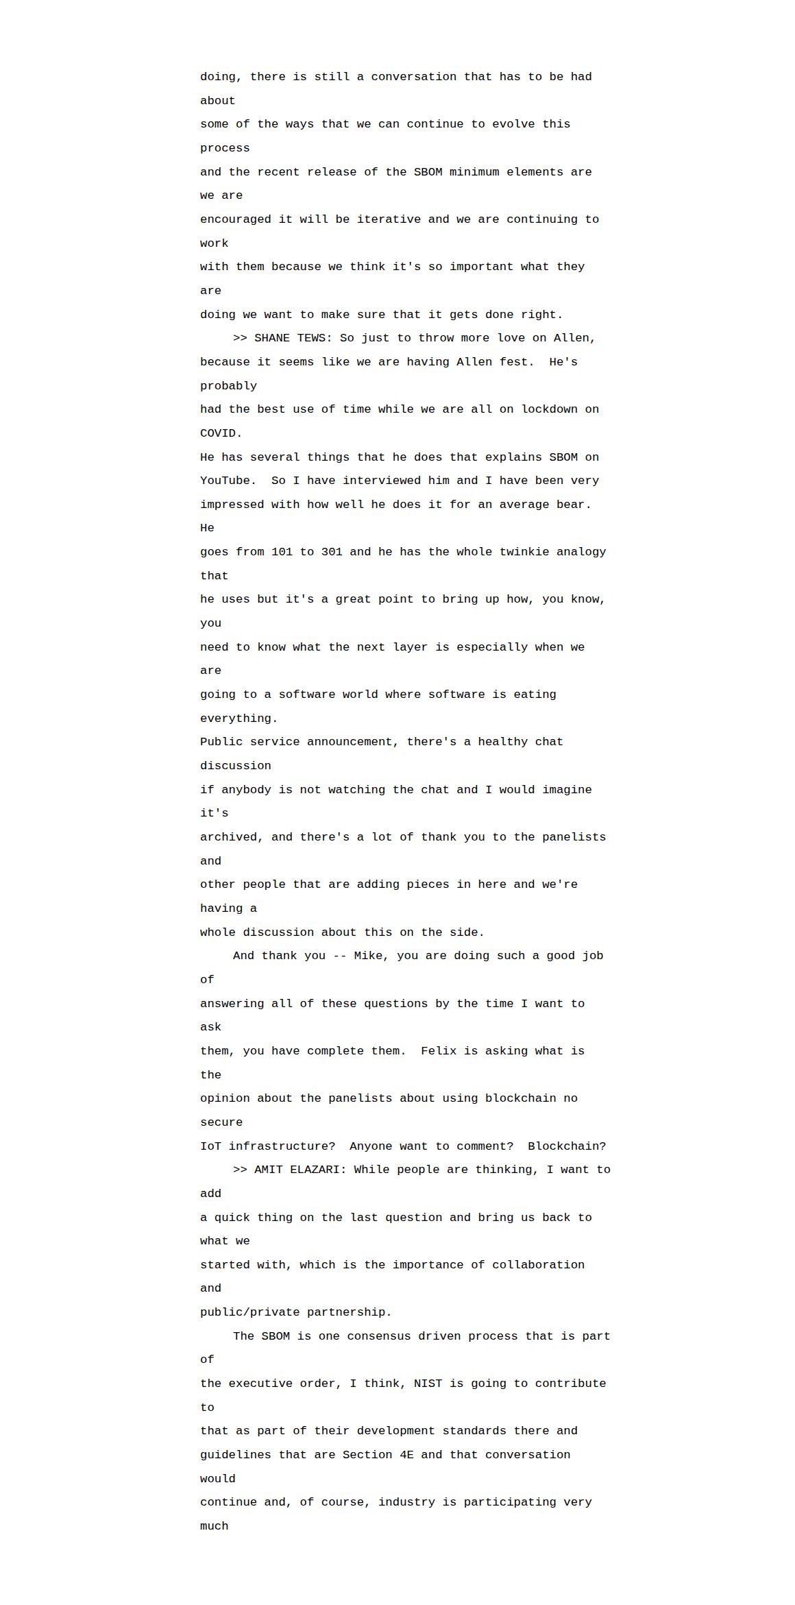doing, there is still a conversation that has to be had about
some of the ways that we can continue to evolve this process
and the recent release of the SBOM minimum elements are we are
encouraged it will be iterative and we are continuing to work
with them because we think it's so important what they are
doing we want to make sure that it gets done right.
>> SHANE TEWS: So just to throw more love on Allen,
because it seems like we are having Allen fest. He's probably
had the best use of time while we are all on lockdown on COVID.
He has several things that he does that explains SBOM on
YouTube. So I have interviewed him and I have been very
impressed with how well he does it for an average bear. He
goes from 101 to 301 and he has the whole twinkie analogy that
he uses but it's a great point to bring up how, you know, you
need to know what the next layer is especially when we are
going to a software world where software is eating everything.
Public service announcement, there's a healthy chat discussion
if anybody is not watching the chat and I would imagine it's
archived, and there's a lot of thank you to the panelists and
other people that are adding pieces in here and we're having a
whole discussion about this on the side.
And thank you -- Mike, you are doing such a good job of
answering all of these questions by the time I want to ask
them, you have complete them. Felix is asking what is the
opinion about the panelists about using blockchain no secure
IoT infrastructure? Anyone want to comment? Blockchain?
>> AMIT ELAZARI: While people are thinking, I want to add
a quick thing on the last question and bring us back to what we
started with, which is the importance of collaboration and
public/private partnership.
The SBOM is one consensus driven process that is part of
the executive order, I think, NIST is going to contribute to
that as part of their development standards there and
guidelines that are Section 4E and that conversation would
continue and, of course, industry is participating very much